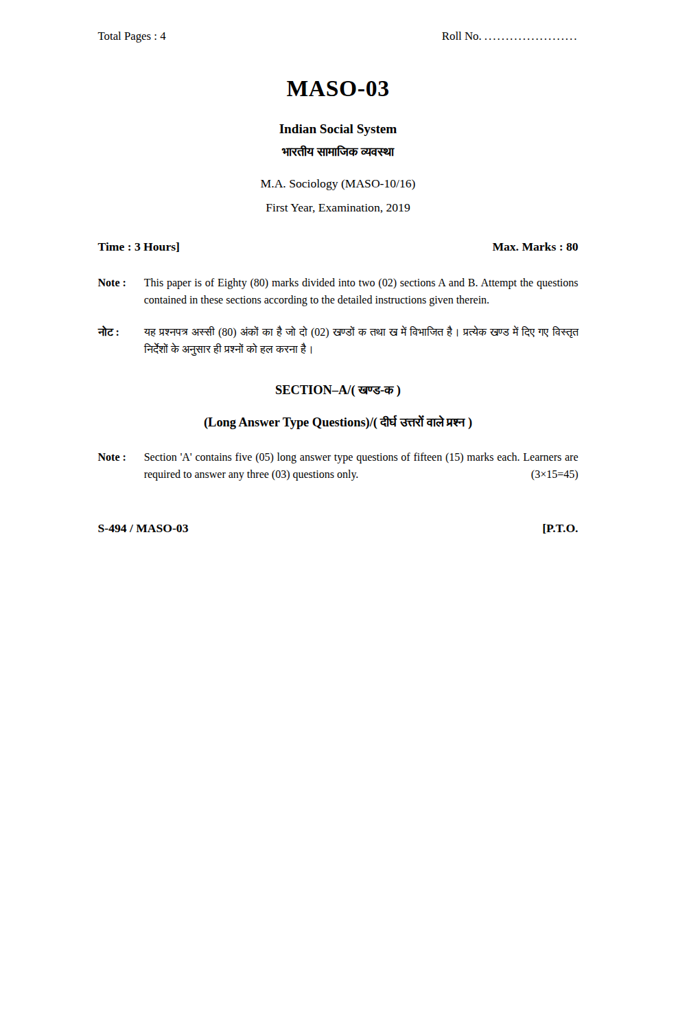Total Pages : 4 Roll No. ......................
MASO-03
Indian Social System
भारतीय सामाजिक व्यवस्था
M.A. Sociology (MASO-10/16)
First Year, Examination, 2019
Time : 3 Hours] Max. Marks : 80
Note : This paper is of Eighty (80) marks divided into two (02) sections A and B. Attempt the questions contained in these sections according to the detailed instructions given therein.
नोट : यह प्रश्नपत्र अस्सी (80) अंकों का है जो दो (02) खण्डों क तथा ख में विभाजित है। प्रत्येक खण्ड में दिए गए विस्तृत निर्देशों के अनुसार ही प्रश्नों को हल करना है।
SECTION–A/( खण्ड-क )
(Long Answer Type Questions)/( दीर्घ उत्तरों वाले प्रश्न )
Note : Section 'A' contains five (05) long answer type questions of fifteen (15) marks each. Learners are required to answer any three (03) questions only. (3×15=45)
S-494 / MASO-03 [P.T.O.